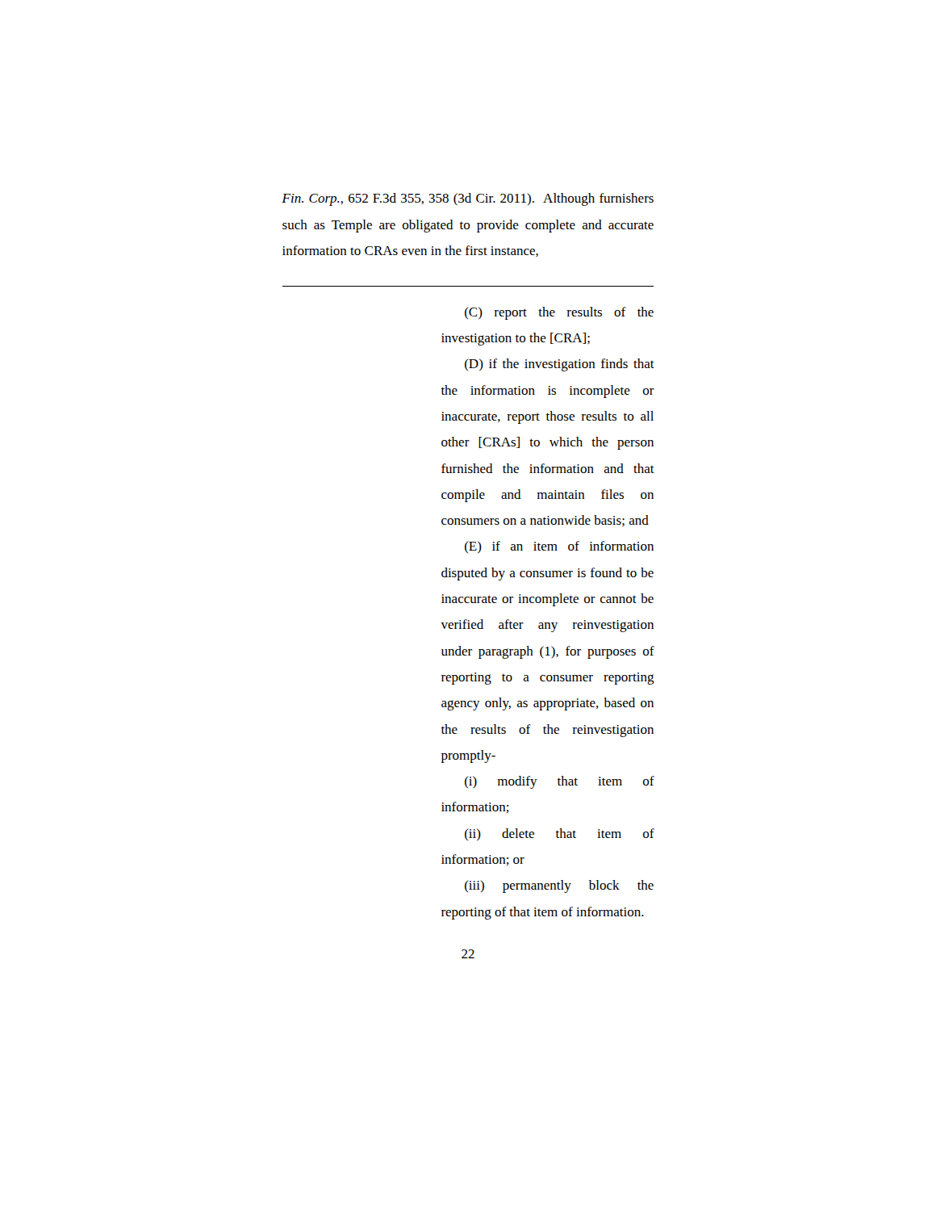Fin. Corp., 652 F.3d 355, 358 (3d Cir. 2011). Although furnishers such as Temple are obligated to provide complete and accurate information to CRAs even in the first instance,
(C) report the results of the investigation to the [CRA];
(D) if the investigation finds that the information is incomplete or inaccurate, report those results to all other [CRAs] to which the person furnished the information and that compile and maintain files on consumers on a nationwide basis; and
(E) if an item of information disputed by a consumer is found to be inaccurate or incomplete or cannot be verified after any reinvestigation under paragraph (1), for purposes of reporting to a consumer reporting agency only, as appropriate, based on the results of the reinvestigation promptly-
(i) modify that item of information;
(ii) delete that item of information; or
(iii) permanently block the reporting of that item of information.
22